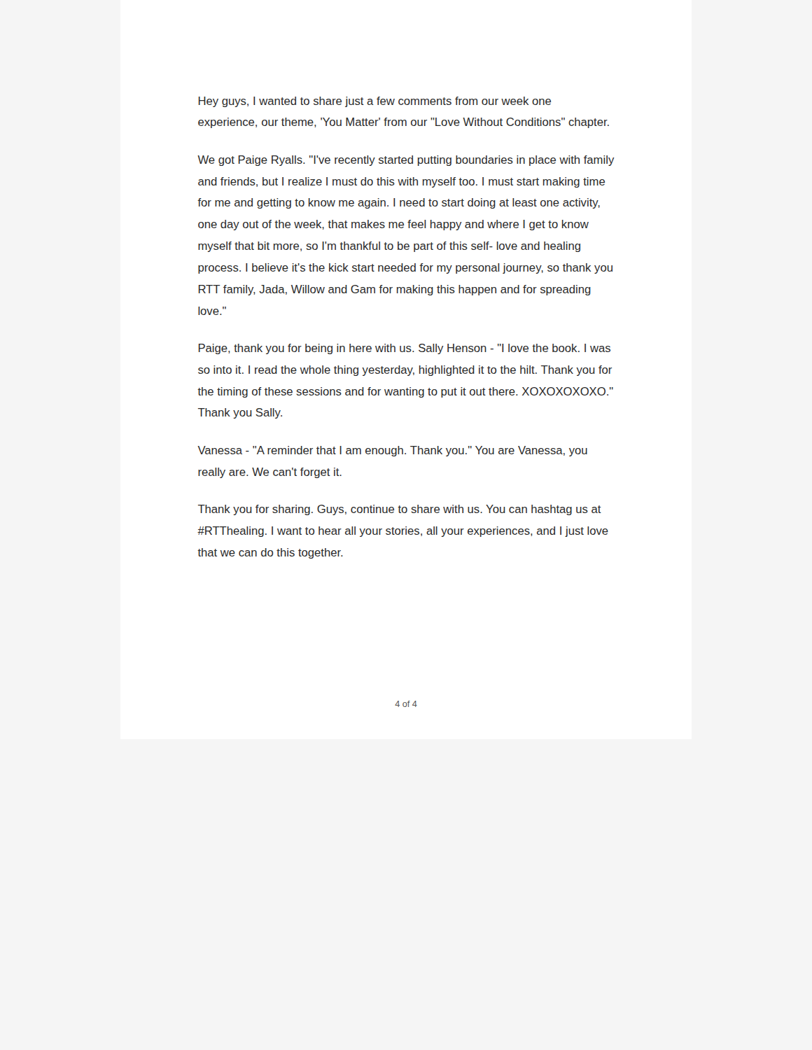Hey guys, I wanted to share just a few comments from our week one experience, our theme, 'You Matter' from our "Love Without Conditions" chapter.
We got Paige Ryalls. "I've recently started putting boundaries in place with family and friends, but I realize I must do this with myself too. I must start making time for me and getting to know me again. I need to start doing at least one activity, one day out of the week, that makes me feel happy and where I get to know myself that bit more, so I'm thankful to be part of this self- love and healing process. I believe it's the kick start needed for my personal journey, so thank you RTT family, Jada, Willow and Gam for making this happen and for spreading love."
Paige, thank you for being in here with us. Sally Henson - "I love the book. I was so into it. I read the whole thing yesterday, highlighted it to the hilt. Thank you for the timing of these sessions and for wanting to put it out there. XOXOXOXOXO." Thank you Sally.
Vanessa - "A reminder that I am enough. Thank you." You are Vanessa, you really are. We can't forget it.
Thank you for sharing. Guys, continue to share with us. You can hashtag us at #RTThealing. I want to hear all your stories, all your experiences, and I just love that we can do this together.
4 of 4